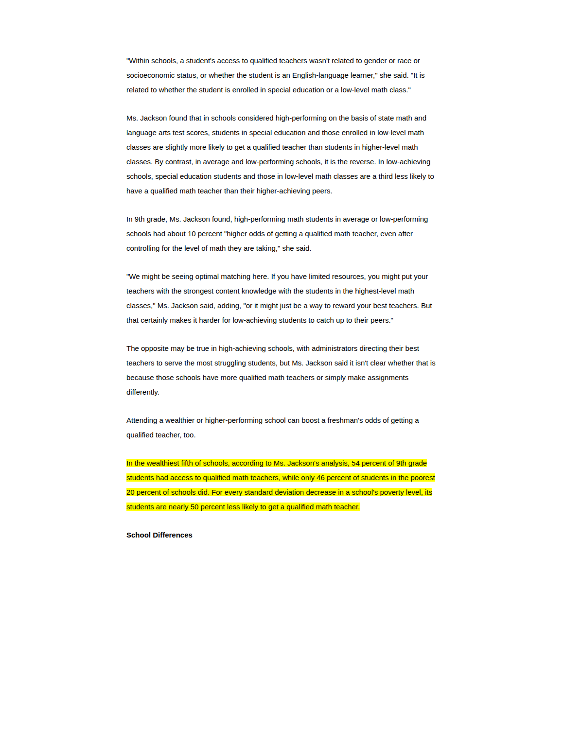"Within schools, a student's access to qualified teachers wasn't related to gender or race or socioeconomic status, or whether the student is an English-language learner," she said. "It is related to whether the student is enrolled in special education or a low-level math class."
Ms. Jackson found that in schools considered high-performing on the basis of state math and language arts test scores, students in special education and those enrolled in low-level math classes are slightly more likely to get a qualified teacher than students in higher-level math classes. By contrast, in average and low-performing schools, it is the reverse. In low-achieving schools, special education students and those in low-level math classes are a third less likely to have a qualified math teacher than their higher-achieving peers.
In 9th grade, Ms. Jackson found, high-performing math students in average or low-performing schools had about 10 percent "higher odds of getting a qualified math teacher, even after controlling for the level of math they are taking," she said.
"We might be seeing optimal matching here. If you have limited resources, you might put your teachers with the strongest content knowledge with the students in the highest-level math classes," Ms. Jackson said, adding, "or it might just be a way to reward your best teachers. But that certainly makes it harder for low-achieving students to catch up to their peers."
The opposite may be true in high-achieving schools, with administrators directing their best teachers to serve the most struggling students, but Ms. Jackson said it isn't clear whether that is because those schools have more qualified math teachers or simply make assignments differently.
Attending a wealthier or higher-performing school can boost a freshman's odds of getting a qualified teacher, too.
In the wealthiest fifth of schools, according to Ms. Jackson's analysis, 54 percent of 9th grade students had access to qualified math teachers, while only 46 percent of students in the poorest 20 percent of schools did. For every standard deviation decrease in a school's poverty level, its students are nearly 50 percent less likely to get a qualified math teacher.
School Differences